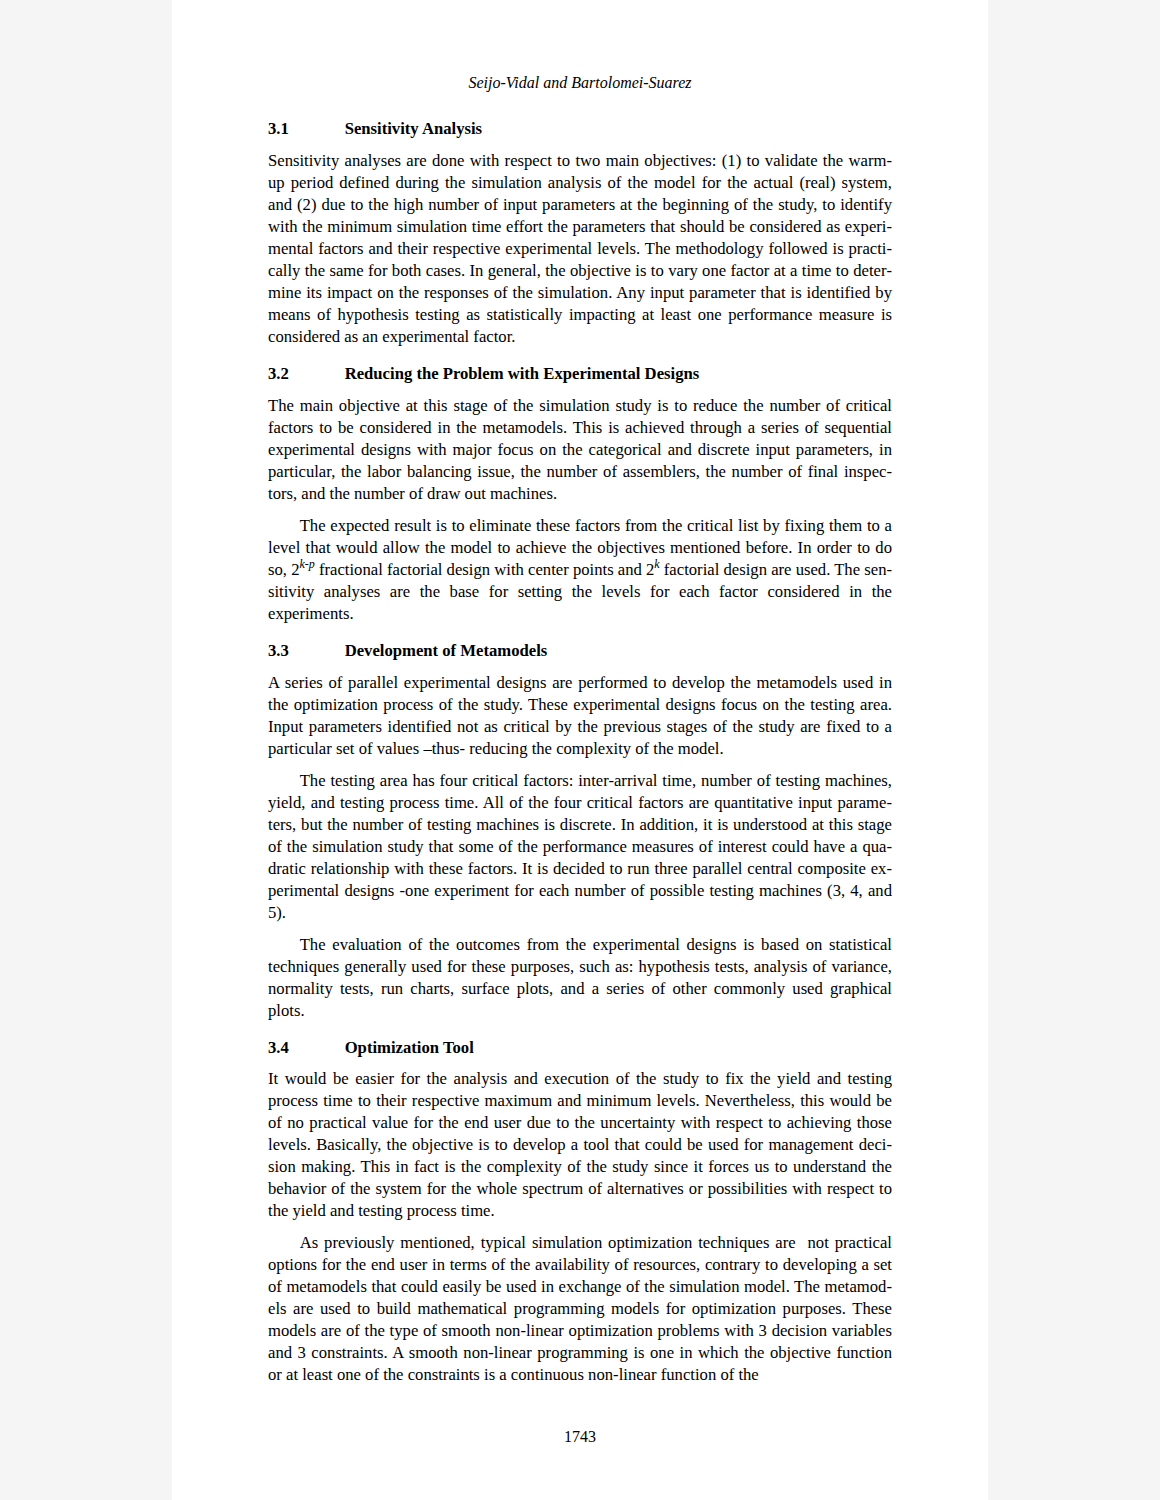Seijo-Vidal and Bartolomei-Suarez
3.1 Sensitivity Analysis
Sensitivity analyses are done with respect to two main objectives: (1) to validate the warm-up period defined during the simulation analysis of the model for the actual (real) system, and (2) due to the high number of input parameters at the beginning of the study, to identify with the minimum simulation time effort the parameters that should be considered as experimental factors and their respective experimental levels. The methodology followed is practically the same for both cases. In general, the objective is to vary one factor at a time to determine its impact on the responses of the simulation. Any input parameter that is identified by means of hypothesis testing as statistically impacting at least one performance measure is considered as an experimental factor.
3.2 Reducing the Problem with Experimental Designs
The main objective at this stage of the simulation study is to reduce the number of critical factors to be considered in the metamodels. This is achieved through a series of sequential experimental designs with major focus on the categorical and discrete input parameters, in particular, the labor balancing issue, the number of assemblers, the number of final inspectors, and the number of draw out machines.
The expected result is to eliminate these factors from the critical list by fixing them to a level that would allow the model to achieve the objectives mentioned before. In order to do so, 2k-p fractional factorial design with center points and 2k factorial design are used. The sensitivity analyses are the base for setting the levels for each factor considered in the experiments.
3.3 Development of Metamodels
A series of parallel experimental designs are performed to develop the metamodels used in the optimization process of the study. These experimental designs focus on the testing area. Input parameters identified not as critical by the previous stages of the study are fixed to a particular set of values –thus- reducing the complexity of the model.
The testing area has four critical factors: inter-arrival time, number of testing machines, yield, and testing process time. All of the four critical factors are quantitative input parameters, but the number of testing machines is discrete. In addition, it is understood at this stage of the simulation study that some of the performance measures of interest could have a quadratic relationship with these factors. It is decided to run three parallel central composite experimental designs -one experiment for each number of possible testing machines (3, 4, and 5).
The evaluation of the outcomes from the experimental designs is based on statistical techniques generally used for these purposes, such as: hypothesis tests, analysis of variance, normality tests, run charts, surface plots, and a series of other commonly used graphical plots.
3.4 Optimization Tool
It would be easier for the analysis and execution of the study to fix the yield and testing process time to their respective maximum and minimum levels. Nevertheless, this would be of no practical value for the end user due to the uncertainty with respect to achieving those levels. Basically, the objective is to develop a tool that could be used for management decision making. This in fact is the complexity of the study since it forces us to understand the behavior of the system for the whole spectrum of alternatives or possibilities with respect to the yield and testing process time.
As previously mentioned, typical simulation optimization techniques are not practical options for the end user in terms of the availability of resources, contrary to developing a set of metamodels that could easily be used in exchange of the simulation model. The metamodels are used to build mathematical programming models for optimization purposes. These models are of the type of smooth non-linear optimization problems with 3 decision variables and 3 constraints. A smooth non-linear programming is one in which the objective function or at least one of the constraints is a continuous non-linear function of the
1743